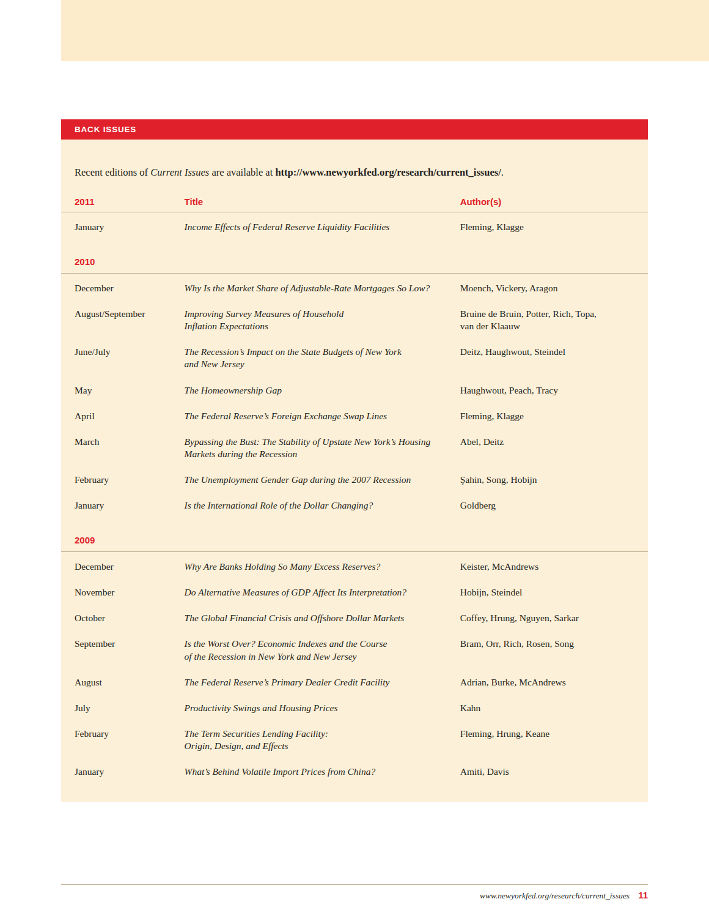BACK ISSUES
Recent editions of Current Issues are available at http://www.newyorkfed.org/research/current_issues/.
| 2011 | Title | Author(s) |
| --- | --- | --- |
| January | Income Effects of Federal Reserve Liquidity Facilities | Fleming, Klagge |
| 2010 | | |
| December | Why Is the Market Share of Adjustable-Rate Mortgages So Low? | Moench, Vickery, Aragon |
| August/September | Improving Survey Measures of Household Inflation Expectations | Bruine de Bruin, Potter, Rich, Topa, van der Klaauw |
| June/July | The Recession’s Impact on the State Budgets of New York and New Jersey | Deitz, Haughwout, Steindel |
| May | The Homeownership Gap | Haughwout, Peach, Tracy |
| April | The Federal Reserve’s Foreign Exchange Swap Lines | Fleming, Klagge |
| March | Bypassing the Bust: The Stability of Upstate New York’s Housing Markets during the Recession | Abel, Deitz |
| February | The Unemployment Gender Gap during the 2007 Recession | Şahin, Song, Hobijn |
| January | Is the International Role of the Dollar Changing? | Goldberg |
| 2009 | | |
| December | Why Are Banks Holding So Many Excess Reserves? | Keister, McAndrews |
| November | Do Alternative Measures of GDP Affect Its Interpretation? | Hobijn, Steindel |
| October | The Global Financial Crisis and Offshore Dollar Markets | Coffey, Hrung, Nguyen, Sarkar |
| September | Is the Worst Over? Economic Indexes and the Course of the Recession in New York and New Jersey | Bram, Orr, Rich, Rosen, Song |
| August | The Federal Reserve’s Primary Dealer Credit Facility | Adrian, Burke, McAndrews |
| July | Productivity Swings and Housing Prices | Kahn |
| February | The Term Securities Lending Facility: Origin, Design, and Effects | Fleming, Hrung, Keane |
| January | What’s Behind Volatile Import Prices from China? | Amiti, Davis |
www.newyorkfed.org/research/current_issues 11